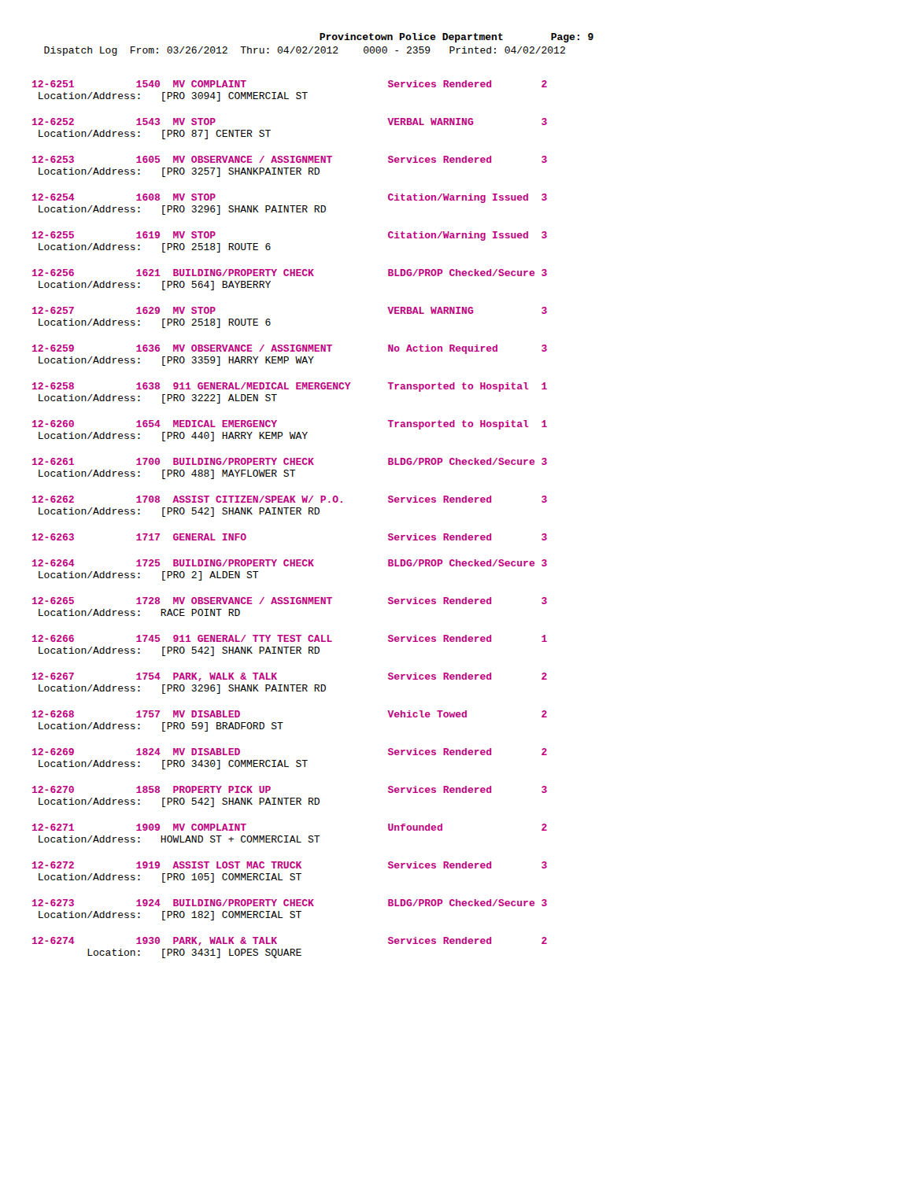Provincetown Police Department Page: 9
Dispatch Log From: 03/26/2012 Thru: 04/02/2012 0000 - 2359 Printed: 04/02/2012
12-6251 1540 MV COMPLAINT Services Rendered 2
Location/Address: [PRO 3094] COMMERCIAL ST
12-6252 1543 MV STOP VERBAL WARNING 3
Location/Address: [PRO 87] CENTER ST
12-6253 1605 MV OBSERVANCE / ASSIGNMENT Services Rendered 3
Location/Address: [PRO 3257] SHANKPAINTER RD
12-6254 1608 MV STOP Citation/Warning Issued 3
Location/Address: [PRO 3296] SHANK PAINTER RD
12-6255 1619 MV STOP Citation/Warning Issued 3
Location/Address: [PRO 2518] ROUTE 6
12-6256 1621 BUILDING/PROPERTY CHECK BLDG/PROP Checked/Secure 3
Location/Address: [PRO 564] BAYBERRY
12-6257 1629 MV STOP VERBAL WARNING 3
Location/Address: [PRO 2518] ROUTE 6
12-6259 1636 MV OBSERVANCE / ASSIGNMENT No Action Required 3
Location/Address: [PRO 3359] HARRY KEMP WAY
12-6258 1638 911 GENERAL/MEDICAL EMERGENCY Transported to Hospital 1
Location/Address: [PRO 3222] ALDEN ST
12-6260 1654 MEDICAL EMERGENCY Transported to Hospital 1
Location/Address: [PRO 440] HARRY KEMP WAY
12-6261 1700 BUILDING/PROPERTY CHECK BLDG/PROP Checked/Secure 3
Location/Address: [PRO 488] MAYFLOWER ST
12-6262 1708 ASSIST CITIZEN/SPEAK W/ P.O. Services Rendered 3
Location/Address: [PRO 542] SHANK PAINTER RD
12-6263 1717 GENERAL INFO Services Rendered 3
12-6264 1725 BUILDING/PROPERTY CHECK BLDG/PROP Checked/Secure 3
Location/Address: [PRO 2] ALDEN ST
12-6265 1728 MV OBSERVANCE / ASSIGNMENT Services Rendered 3
Location/Address: RACE POINT RD
12-6266 1745 911 GENERAL/ TTY TEST CALL Services Rendered 1
Location/Address: [PRO 542] SHANK PAINTER RD
12-6267 1754 PARK, WALK & TALK Services Rendered 2
Location/Address: [PRO 3296] SHANK PAINTER RD
12-6268 1757 MV DISABLED Vehicle Towed 2
Location/Address: [PRO 59] BRADFORD ST
12-6269 1824 MV DISABLED Services Rendered 2
Location/Address: [PRO 3430] COMMERCIAL ST
12-6270 1858 PROPERTY PICK UP Services Rendered 3
Location/Address: [PRO 542] SHANK PAINTER RD
12-6271 1909 MV COMPLAINT Unfounded 2
Location/Address: HOWLAND ST + COMMERCIAL ST
12-6272 1919 ASSIST LOST MAC TRUCK Services Rendered 3
Location/Address: [PRO 105] COMMERCIAL ST
12-6273 1924 BUILDING/PROPERTY CHECK BLDG/PROP Checked/Secure 3
Location/Address: [PRO 182] COMMERCIAL ST
12-6274 1930 PARK, WALK & TALK Services Rendered 2
Location: [PRO 3431] LOPES SQUARE